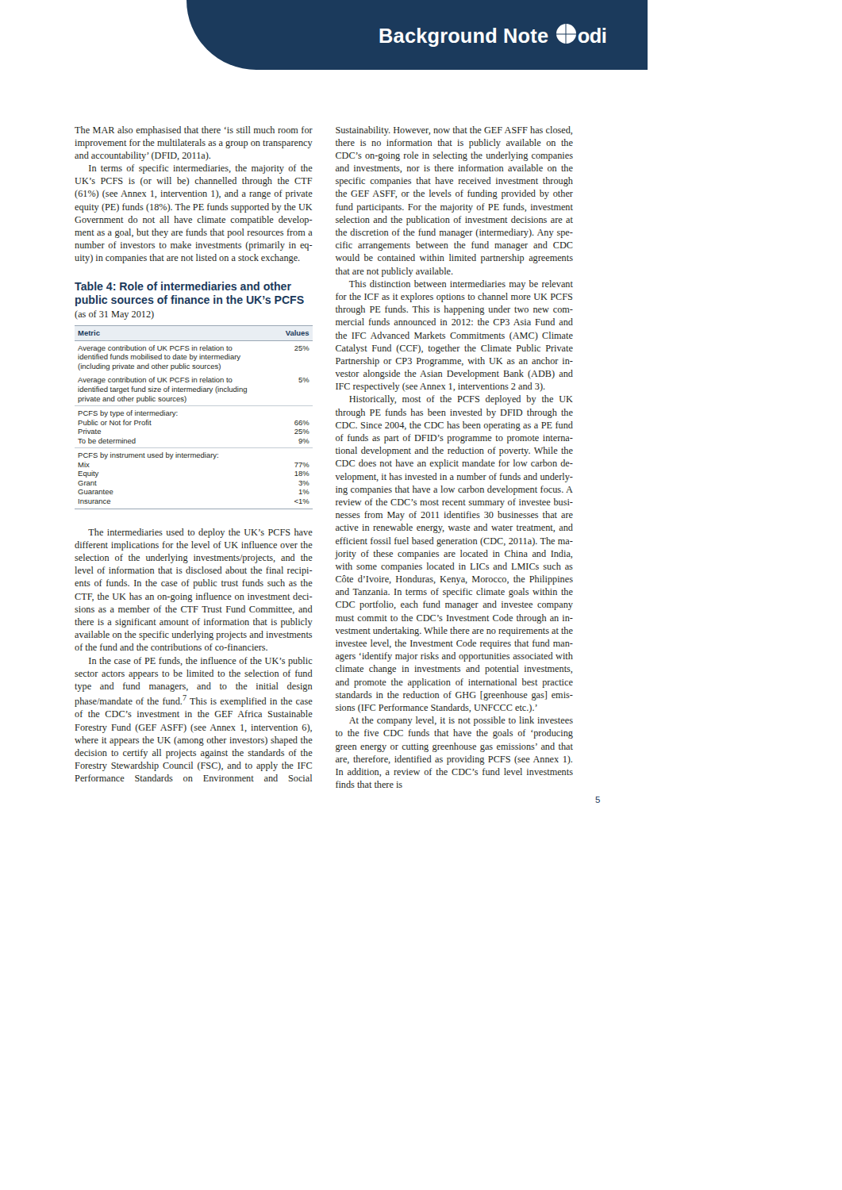Background Note
odi
The MAR also emphasised that there ‘is still much room for improvement for the multilaterals as a group on transparency and accountability’ (DFID, 2011a).
In terms of specific intermediaries, the majority of the UK’s PCFS is (or will be) channelled through the CTF (61%) (see Annex 1, intervention 1), and a range of private equity (PE) funds (18%). The PE funds supported by the UK Government do not all have climate compatible development as a goal, but they are funds that pool resources from a number of investors to make investments (primarily in equity) in companies that are not listed on a stock exchange.
Table 4: Role of intermediaries and other public sources of finance in the UK’s PCFS
(as of 31 May 2012)
| Metric | Values |
| --- | --- |
| Average contribution of UK PCFS in relation to identified funds mobilised to date by intermediary (including private and other public sources) | 25% |
| Average contribution of UK PCFS in relation to identified target fund size of intermediary (including private and other public sources) | 5% |
| PCFS by type of intermediary: Public or Not for Profit Private To be determined | 66% 25% 9% |
| PCFS by instrument used by intermediary: Mix Equity Grant Guarantee Insurance | 77% 18% 3% 1% <1% |
The intermediaries used to deploy the UK’s PCFS have different implications for the level of UK influence over the selection of the underlying investments/projects, and the level of information that is disclosed about the final recipients of funds. In the case of public trust funds such as the CTF, the UK has an on-going influence on investment decisions as a member of the CTF Trust Fund Committee, and there is a significant amount of information that is publicly available on the specific underlying projects and investments of the fund and the contributions of co-financiers.
In the case of PE funds, the influence of the UK’s public sector actors appears to be limited to the selection of fund type and fund managers, and to the initial design phase/mandate of the fund.7 This is exemplified in the case of the CDC’s investment in the GEF Africa Sustainable Forestry Fund (GEF ASFF) (see Annex 1, intervention 6), where it appears the UK (among other investors) shaped the decision to certify all projects against the standards of the Forestry Stewardship Council (FSC), and to apply the IFC Performance Standards on Environment and Social Sustainability. However, now that the GEF ASFF has closed, there is no information that is publicly available on the CDC’s on-going role in selecting the underlying companies and investments, nor is there information available on the specific companies that have received investment through the GEF ASFF, or the levels of funding provided by other fund participants. For the majority of PE funds, investment selection and the publication of investment decisions are at the discretion of the fund manager (intermediary). Any specific arrangements between the fund manager and CDC would be contained within limited partnership agreements that are not publicly available.
This distinction between intermediaries may be relevant for the ICF as it explores options to channel more UK PCFS through PE funds. This is happening under two new commercial funds announced in 2012: the CP3 Asia Fund and the IFC Advanced Markets Commitments (AMC) Climate Catalyst Fund (CCF), together the Climate Public Private Partnership or CP3 Programme, with UK as an anchor investor alongside the Asian Development Bank (ADB) and IFC respectively (see Annex 1, interventions 2 and 3).
Historically, most of the PCFS deployed by the UK through PE funds has been invested by DFID through the CDC. Since 2004, the CDC has been operating as a PE fund of funds as part of DFID’s programme to promote international development and the reduction of poverty. While the CDC does not have an explicit mandate for low carbon development, it has invested in a number of funds and underlying companies that have a low carbon development focus. A review of the CDC’s most recent summary of investee businesses from May of 2011 identifies 30 businesses that are active in renewable energy, waste and water treatment, and efficient fossil fuel based generation (CDC, 2011a). The majority of these companies are located in China and India, with some companies located in LICs and LMICs such as Côte d’Ivoire, Honduras, Kenya, Morocco, the Philippines and Tanzania. In terms of specific climate goals within the CDC portfolio, each fund manager and investee company must commit to the CDC’s Investment Code through an investment undertaking. While there are no requirements at the investee level, the Investment Code requires that fund managers ‘identify major risks and opportunities associated with climate change in investments and potential investments, and promote the application of international best practice standards in the reduction of GHG [greenhouse gas] emissions (IFC Performance Standards, UNFCCC etc.).’
At the company level, it is not possible to link investees to the five CDC funds that have the goals of ‘producing green energy or cutting greenhouse gas emissions’ and that are, therefore, identified as providing PCFS (see Annex 1). In addition, a review of the CDC’s fund level investments finds that there is
5